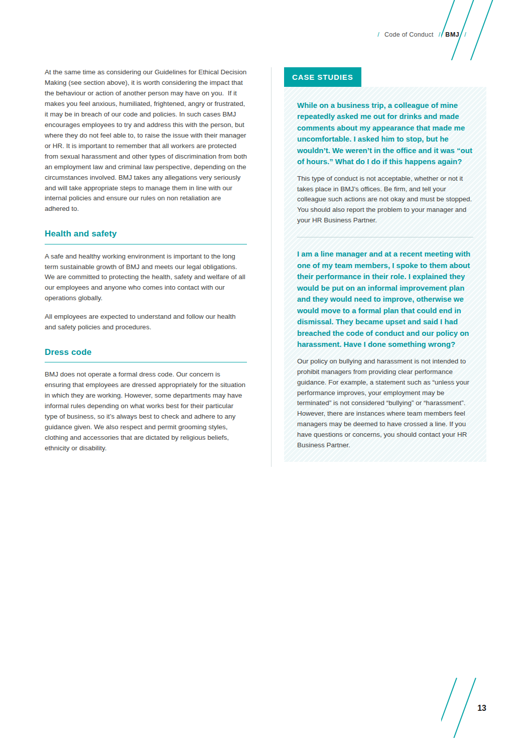/ Code of Conduct / BMJ /
At the same time as considering our Guidelines for Ethical Decision Making (see section above), it is worth considering the impact that the behaviour or action of another person may have on you. If it makes you feel anxious, humiliated, frightened, angry or frustrated, it may be in breach of our code and policies. In such cases BMJ encourages employees to try and address this with the person, but where they do not feel able to, to raise the issue with their manager or HR. It is important to remember that all workers are protected from sexual harassment and other types of discrimination from both an employment law and criminal law perspective, depending on the circumstances involved. BMJ takes any allegations very seriously and will take appropriate steps to manage them in line with our internal policies and ensure our rules on non retaliation are adhered to.
Health and safety
A safe and healthy working environment is important to the long term sustainable growth of BMJ and meets our legal obligations. We are committed to protecting the health, safety and welfare of all our employees and anyone who comes into contact with our operations globally.
All employees are expected to understand and follow our health and safety policies and procedures.
Dress code
BMJ does not operate a formal dress code. Our concern is ensuring that employees are dressed appropriately for the situation in which they are working. However, some departments may have informal rules depending on what works best for their particular type of business, so it’s always best to check and adhere to any guidance given. We also respect and permit grooming styles, clothing and accessories that are dictated by religious beliefs, ethnicity or disability.
CASE STUDIES
While on a business trip, a colleague of mine repeatedly asked me out for drinks and made comments about my appearance that made me uncomfortable. I asked him to stop, but he wouldn’t. We weren’t in the office and it was “out of hours.” What do I do if this happens again?
This type of conduct is not acceptable, whether or not it takes place in BMJ’s offices. Be firm, and tell your colleague such actions are not okay and must be stopped. You should also report the problem to your manager and your HR Business Partner.
I am a line manager and at a recent meeting with one of my team members, I spoke to them about their performance in their role. I explained they would be put on an informal improvement plan and they would need to improve, otherwise we would move to a formal plan that could end in dismissal. They became upset and said I had breached the code of conduct and our policy on harassment. Have I done something wrong?
Our policy on bullying and harassment is not intended to prohibit managers from providing clear performance guidance. For example, a statement such as “unless your performance improves, your employment may be terminated” is not considered “bullying” or “harassment”. However, there are instances where team members feel managers may be deemed to have crossed a line. If you have questions or concerns, you should contact your HR Business Partner.
13